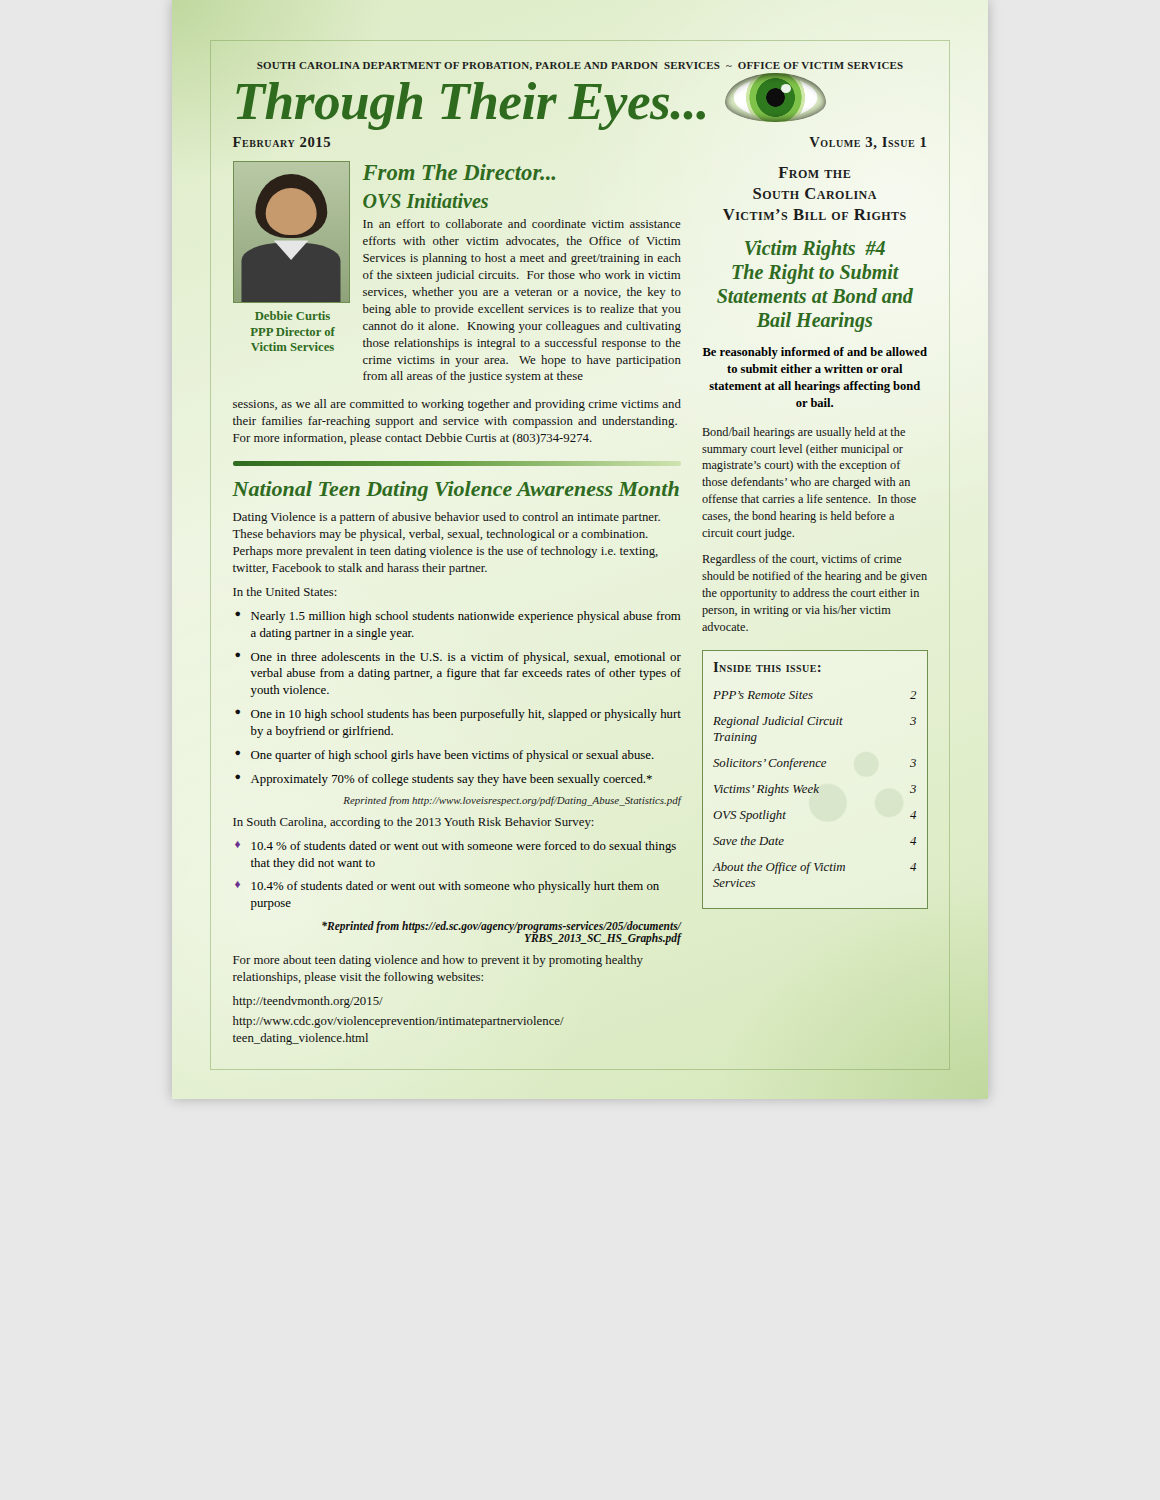South Carolina Department of Probation, Parole and Pardon Services ~ Office of Victim Services
Through Their Eyes...
February 2015
Volume 3, Issue 1
Debbie Curtis
PPP Director of
Victim Services
From The Director...
OVS Initiatives
In an effort to collaborate and coordinate victim assistance efforts with other victim advocates, the Office of Victim Services is planning to host a meet and greet/training in each of the sixteen judicial circuits. For those who work in victim services, whether you are a veteran or a novice, the key to being able to provide excellent services is to realize that you cannot do it alone. Knowing your colleagues and cultivating those relationships is integral to a successful response to the crime victims in your area. We hope to have participation from all areas of the justice system at these
sessions, as we all are committed to working together and providing crime victims and their families far-reaching support and service with compassion and understanding. For more information, please contact Debbie Curtis at (803)734-9274.
National Teen Dating Violence Awareness Month
Dating Violence is a pattern of abusive behavior used to control an intimate partner. These behaviors may be physical, verbal, sexual, technological or a combination. Perhaps more prevalent in teen dating violence is the use of technology i.e. texting, twitter, Facebook to stalk and harass their partner.
In the United States:
Nearly 1.5 million high school students nationwide experience physical abuse from a dating partner in a single year.
One in three adolescents in the U.S. is a victim of physical, sexual, emotional or verbal abuse from a dating partner, a figure that far exceeds rates of other types of youth violence.
One in 10 high school students has been purposefully hit, slapped or physically hurt by a boyfriend or girlfriend.
One quarter of high school girls have been victims of physical or sexual abuse.
Approximately 70% of college students say they have been sexually coerced.*
Reprinted from http://www.loveisrespect.org/pdf/Dating_Abuse_Statistics.pdf
In South Carolina, according to the 2013 Youth Risk Behavior Survey:
10.4 % of students dated or went out with someone were forced to do sexual things that they did not want to
10.4% of students dated or went out with someone who physically hurt them on purpose
*Reprinted from https://ed.sc.gov/agency/programs-services/205/documents/
YRBS_2013_SC_HS_Graphs.pdf
For more about teen dating violence and how to prevent it by promoting healthy relationships, please visit the following websites:
http://teendvmonth.org/2015/
http://www.cdc.gov/violenceprevention/intimatepartnerviolence/
teen_dating_violence.html
From the
South Carolina
Victim’s Bill of Rights
Victim Rights #4
The Right to Submit Statements at Bond and Bail Hearings
Be reasonably informed of and be allowed to submit either a written or oral statement at all hearings affecting bond or bail.
Bond/bail hearings are usually held at the summary court level (either municipal or magistrate’s court) with the exception of those defendants’ who are charged with an offense that carries a life sentence. In those cases, the bond hearing is held before a circuit court judge.
Regardless of the court, victims of crime should be notified of the hearing and be given the opportunity to address the court either in person, in writing or via his/her victim advocate.
Inside this issue:
| PPP’s Remote Sites | 2 |
| Regional Judicial Circuit Training | 3 |
| Solicitors’ Conference | 3 |
| Victims’ Rights Week | 3 |
| OVS Spotlight | 4 |
| Save the Date | 4 |
| About the Office of Victim Services | 4 |